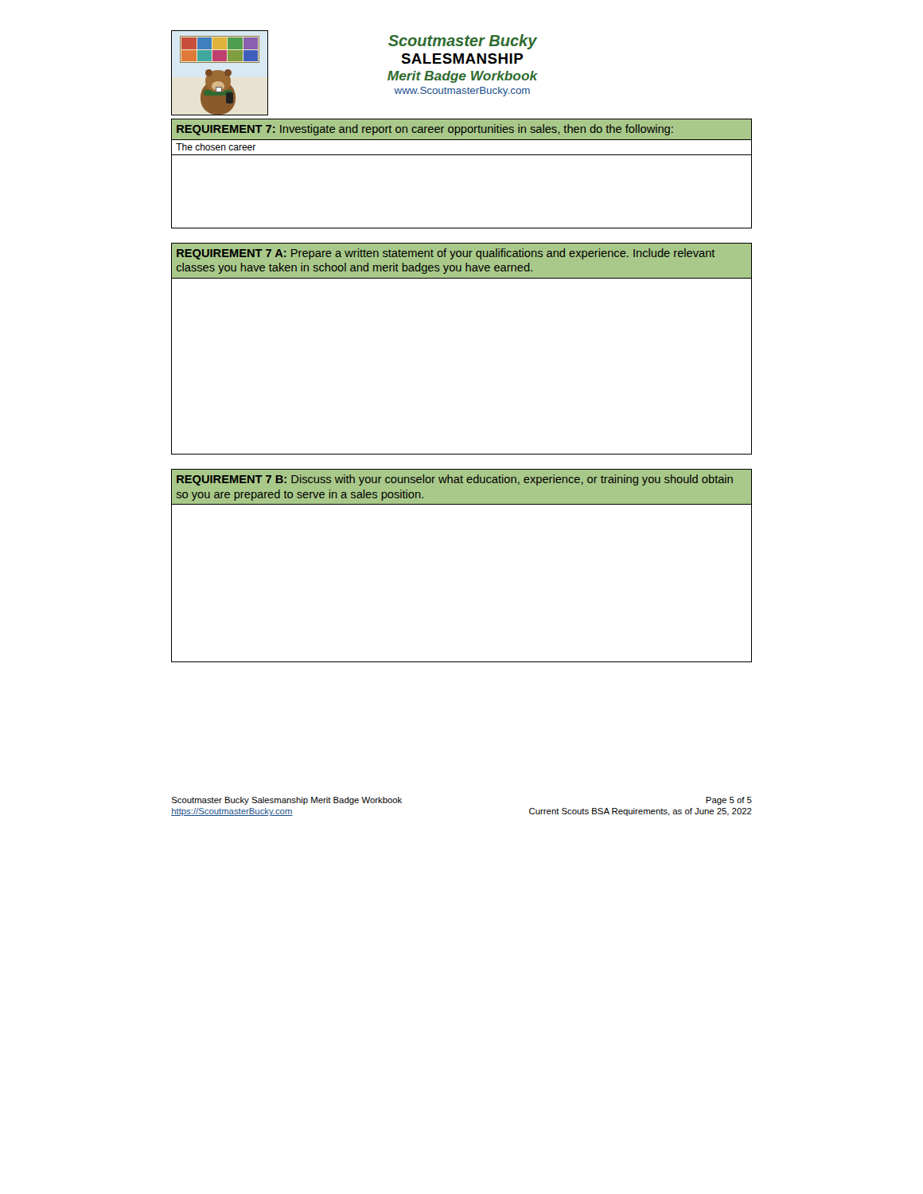Scoutmaster Bucky
SALESMANSHIP
Merit Badge Workbook
www.ScoutmasterBucky.com
REQUIREMENT 7: Investigate and report on career opportunities in sales, then do the following:
The chosen career
REQUIREMENT 7 A: Prepare a written statement of your qualifications and experience. Include relevant classes you have taken in school and merit badges you have earned.
REQUIREMENT 7 B: Discuss with your counselor what education, experience, or training you should obtain so you are prepared to serve in a sales position.
Scoutmaster Bucky Salesmanship Merit Badge Workbook
https://ScoutmasterBucky.com
Page 5 of 5
Current Scouts BSA Requirements, as of June 25, 2022